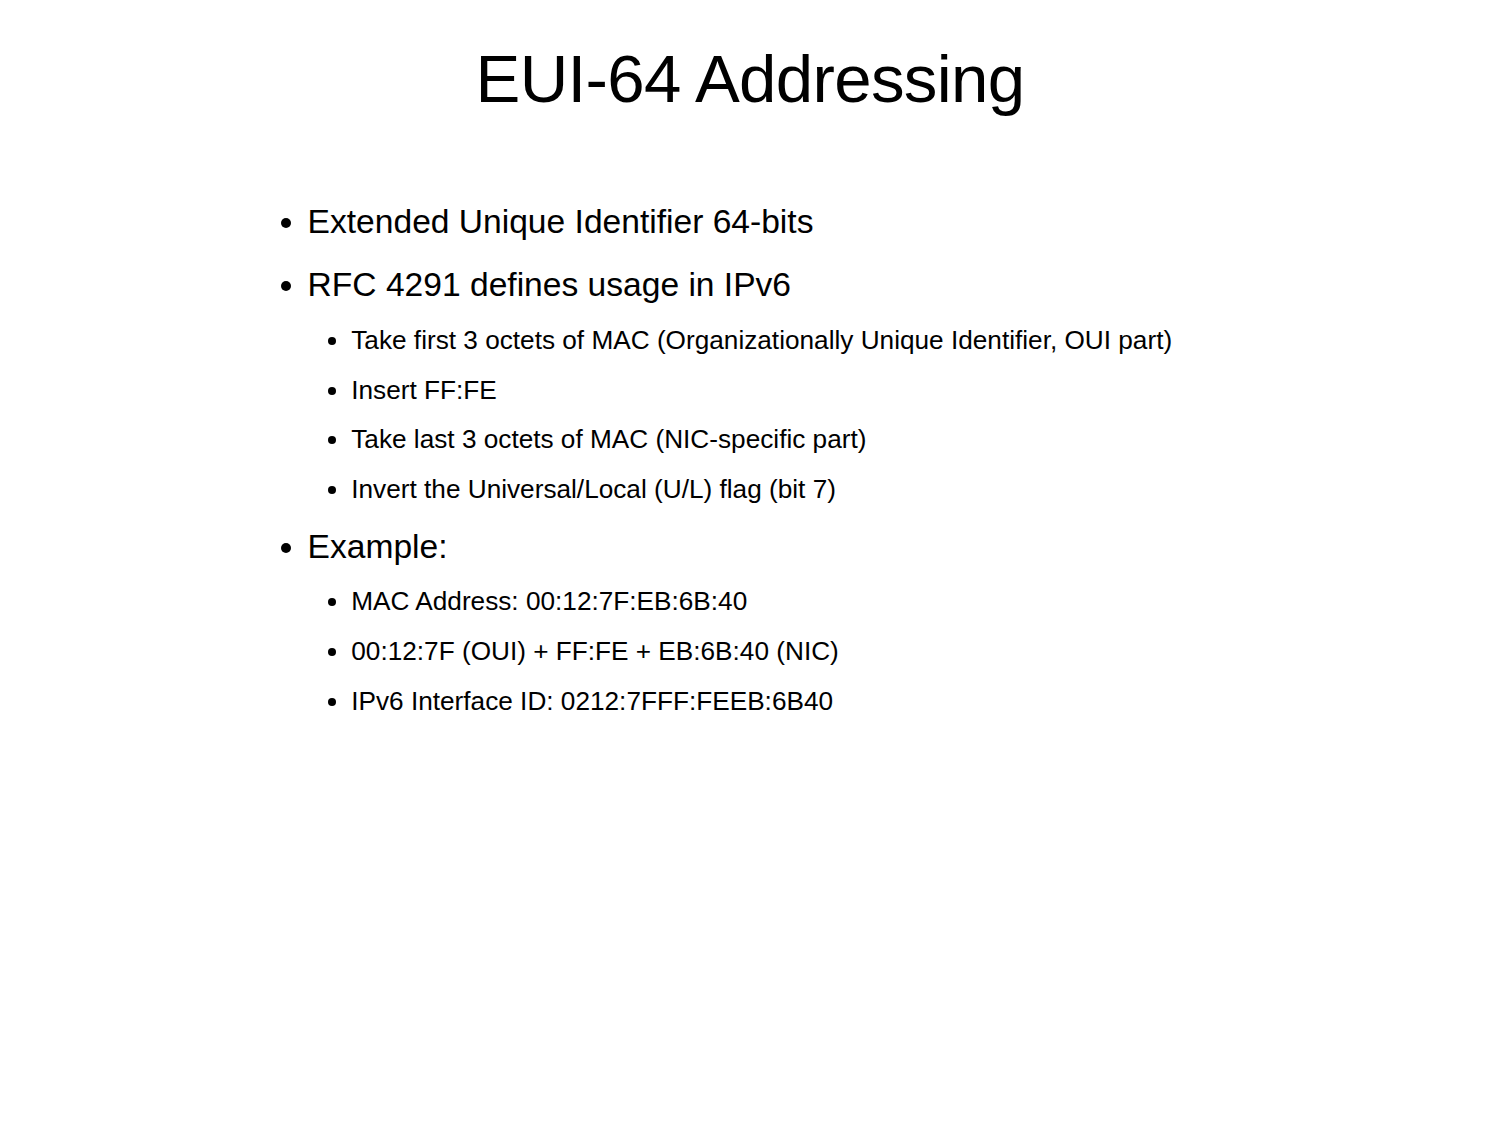EUI-64 Addressing
Extended Unique Identifier 64-bits
RFC 4291 defines usage in IPv6
Take first 3 octets of MAC (Organizationally Unique Identifier, OUI part)
Insert FF:FE
Take last 3 octets of MAC (NIC-specific part)
Invert the Universal/Local (U/L) flag (bit 7)
Example:
MAC Address: 00:12:7F:EB:6B:40
00:12:7F (OUI) + FF:FE + EB:6B:40 (NIC)
IPv6 Interface ID: 0212:7FFF:FEEB:6B40